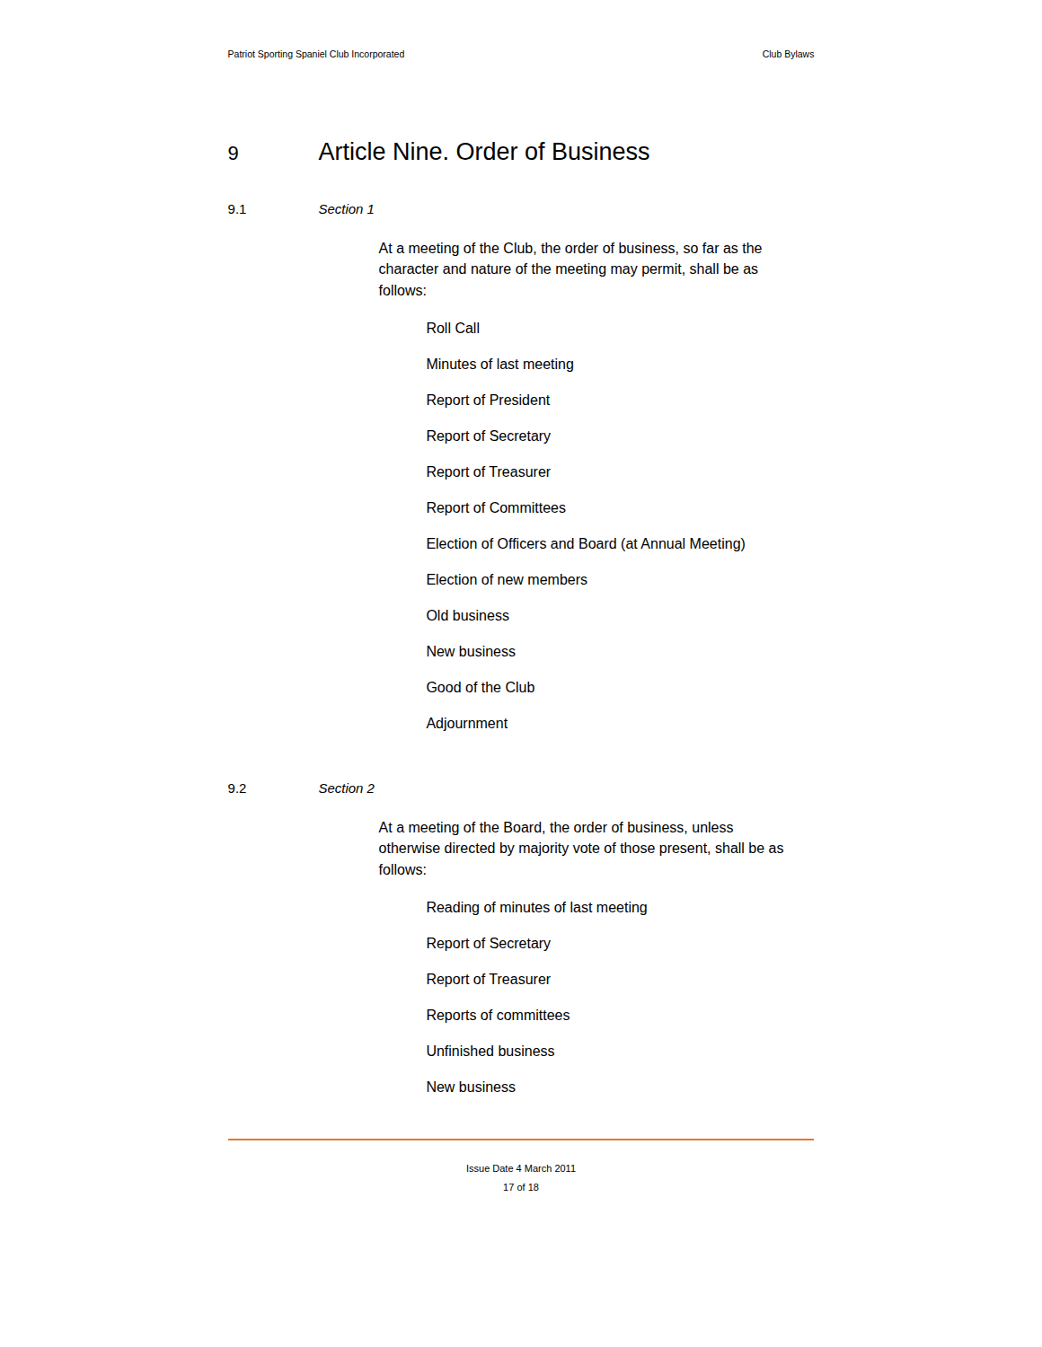Patriot Sporting Spaniel Club Incorporated Club Bylaws
9 Article Nine. Order of Business
9.1 Section 1
At a meeting of the Club, the order of business, so far as the character and nature of the meeting may permit, shall be as follows:
Roll Call
Minutes of last meeting
Report of President
Report of Secretary
Report of Treasurer
Report of Committees
Election of Officers and Board (at Annual Meeting)
Election of new members
Old business
New business
Good of the Club
Adjournment
9.2 Section 2
At a meeting of the Board, the order of business, unless otherwise directed by majority vote of those present, shall be as follows:
Reading of minutes of last meeting
Report of Secretary
Report of Treasurer
Reports of committees
Unfinished business
New business
Issue Date 4 March 2011
17 of 18